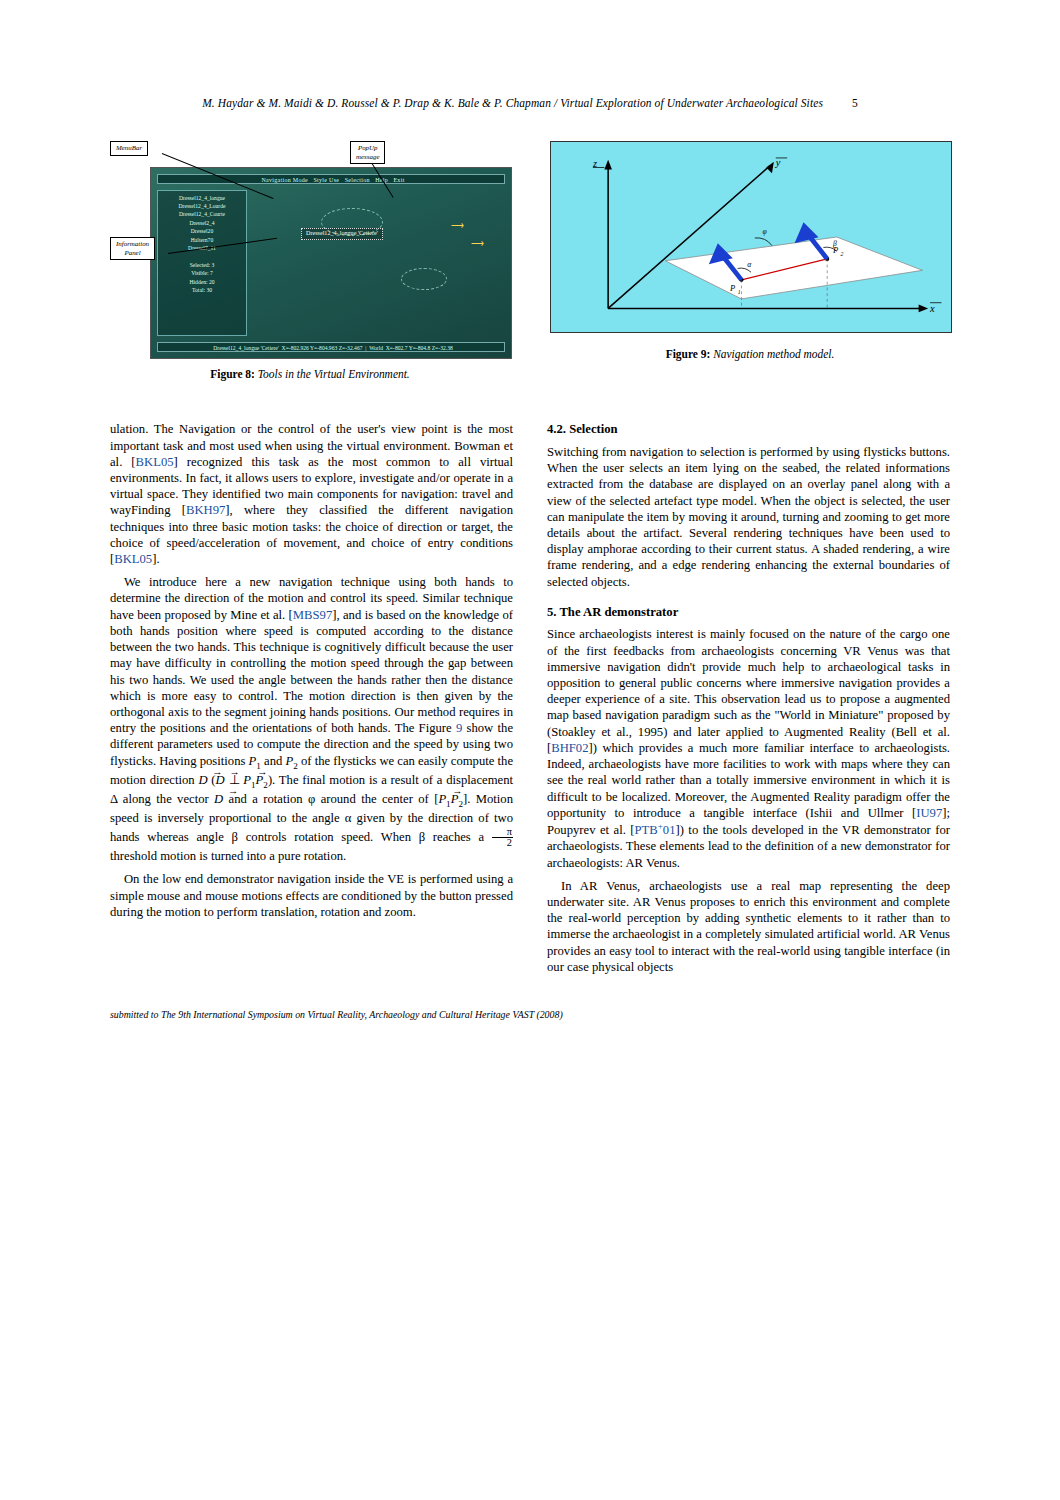M. Haydar & M. Maidi & D. Roussel & P. Drap & K. Bale & P. Chapman / Virtual Exploration of Underwater Archaeological Sites 5
Navigation Mode Style Use Selection Help Exit
Dressel12_4_longue
Dressel12_4_Lourde
Dressel12_4_Courte
Dressel2_4
Dressel20
Haltern70
Dressel7_11
Selected: 3
Visible: 7
Hidden: 20
Total: 30
Dressel12_4_longue 'Cetiere'
⟶
⟶
Dressel12_4_longue 'Cetiere' X=-802.926 Y=-804.963 Z=-32.467 | World X=-802.7 Y=-804.8 Z=-32.38
MenuBar
PopUp
message
Information
Panel
Figure 8: Tools in the Virtual Environment.
z y x P 1 P 2 α β φ
Figure 9: Navigation method model.
ulation. The Navigation or the control of the user's view point is the most important task and most used when using the virtual environment. Bowman et al. [BKL05] recognized this task as the most common to all virtual environments. In fact, it allows users to explore, investigate and/or operate in a virtual space. They identified two main components for navigation: travel and wayFinding [BKH97], where they classified the different navigation techniques into three basic motion tasks: the choice of direction or target, the choice of speed/acceleration of movement, and choice of entry conditions [BKL05].
We introduce here a new navigation technique using both hands to determine the direction of the motion and control its speed. Similar technique have been proposed by Mine et al. [MBS97], and is based on the knowledge of both hands position where speed is computed according to the distance between the two hands. This technique is cognitively difficult because the user may have difficulty in controlling the motion speed through the gap between his two hands. We used the angle between the hands rather then the distance which is more easy to control. The motion direction is then given by the orthogonal axis to the segment joining hands positions. Our method requires in entry the positions and the orientations of both hands. The Figure 9 show the different parameters used to compute the direction and the speed by using two flysticks. Having positions P1 and P2 of the flysticks we can easily compute the motion direction D (D ⊥ P1P2). The final motion is a result of a displacement Δ along the vector D and a rotation φ around the center of [P1P2]. Motion speed is inversely proportional to the angle α given by the direction of two hands whereas angle β controls rotation speed. When β reaches a π 2 threshold motion is turned into a pure rotation.
On the low end demonstrator navigation inside the VE is performed using a simple mouse and mouse motions effects are conditioned by the button pressed during the motion to perform translation, rotation and zoom.
4.2. Selection
Switching from navigation to selection is performed by using flysticks buttons. When the user selects an item lying on the seabed, the related informations extracted from the database are displayed on an overlay panel along with a view of the selected artefact type model. When the object is selected, the user can manipulate the item by moving it around, turning and zooming to get more details about the artifact. Several rendering techniques have been used to display amphorae according to their current status. A shaded rendering, a wire frame rendering, and a edge rendering enhancing the external boundaries of selected objects.
5. The AR demonstrator
Since archaeologists interest is mainly focused on the nature of the cargo one of the first feedbacks from archaeologists concerning VR Venus was that immersive navigation didn't provide much help to archaeological tasks in opposition to general public concerns where immersive navigation provides a deeper experience of a site. This observation lead us to propose a augmented map based navigation paradigm such as the "World in Miniature" proposed by (Stoakley et al., 1995) and later applied to Augmented Reality (Bell et al. [BHF02]) which provides a much more familiar interface to archaeologists. Indeed, archaeologists have more facilities to work with maps where they can see the real world rather than a totally immersive environment in which it is difficult to be localized. Moreover, the Augmented Reality paradigm offer the opportunity to introduce a tangible interface (Ishii and Ullmer [IU97]; Poupyrev et al. [PTB+01]) to the tools developed in the VR demonstrator for archaeologists. These elements lead to the definition of a new demonstrator for archaeologists: AR Venus.
In AR Venus, archaeologists use a real map representing the deep underwater site. AR Venus proposes to enrich this environment and complete the real-world perception by adding synthetic elements to it rather than to immerse the archaeologist in a completely simulated artificial world. AR Venus provides an easy tool to interact with the real-world using tangible interface (in our case physical objects
submitted to The 9th International Symposium on Virtual Reality, Archaeology and Cultural Heritage VAST (2008)